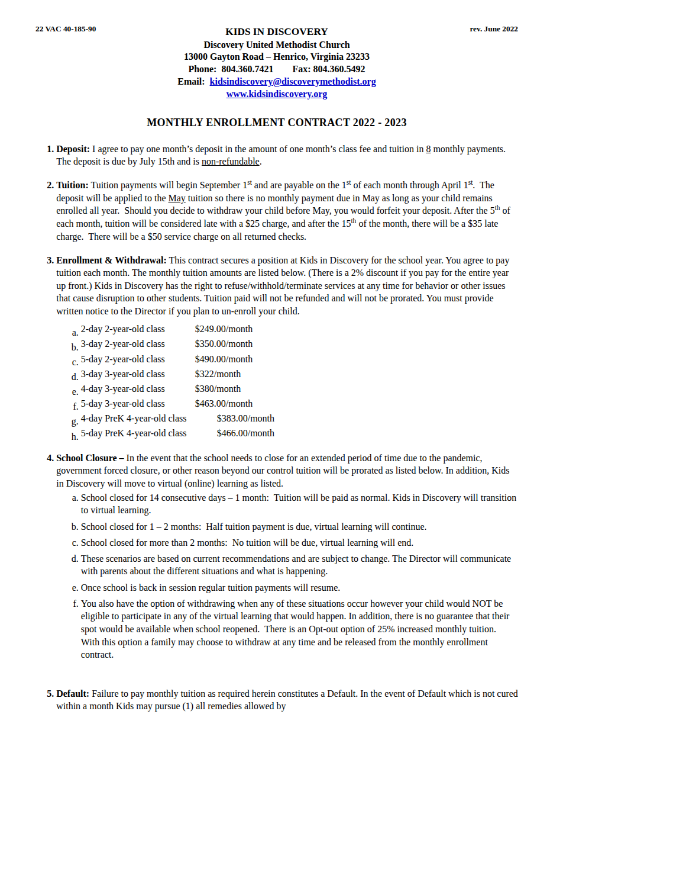22 VAC 40-185-90 rev. June 2022
KIDS IN DISCOVERY
Discovery United Methodist Church
13000 Gayton Road – Henrico, Virginia 23233
Phone: 804.360.7421 Fax: 804.360.5492
Email: kidsindiscovery@discoverymethodist.org
www.kidsindiscovery.org
MONTHLY ENROLLMENT CONTRACT 2022 - 2023
Deposit: I agree to pay one month’s deposit in the amount of one month’s class fee and tuition in 8 monthly payments. The deposit is due by July 15th and is non-refundable.
Tuition: Tuition payments will begin September 1st and are payable on the 1st of each month through April 1st. The deposit will be applied to the May tuition so there is no monthly payment due in May as long as your child remains enrolled all year. Should you decide to withdraw your child before May, you would forfeit your deposit. After the 5th of each month, tuition will be considered late with a $25 charge, and after the 15th of the month, there will be a $35 late charge. There will be a $50 service charge on all returned checks.
Enrollment & Withdrawal: This contract secures a position at Kids in Discovery for the school year. You agree to pay tuition each month. The monthly tuition amounts are listed below. (There is a 2% discount if you pay for the entire year up front.) Kids in Discovery has the right to refuse/withhold/terminate services at any time for behavior or other issues that cause disruption to other students. Tuition paid will not be refunded and will not be prorated. You must provide written notice to the Director if you plan to un-enroll your child.
| 2-day 2-year-old class | $249.00/month |
| 3-day 2-year-old class | $350.00/month |
| 5-day 2-year-old class | $490.00/month |
| 3-day 3-year-old class | $322/month |
| 4-day 3-year-old class | $380/month |
| 5-day 3-year-old class | $463.00/month |
| 4-day PreK 4-year-old class | $383.00/month |
| 5-day PreK 4-year-old class | $466.00/month |
School Closure – In the event that the school needs to close for an extended period of time due to the pandemic, government forced closure, or other reason beyond our control tuition will be prorated as listed below. In addition, Kids in Discovery will move to virtual (online) learning as listed.
School closed for 14 consecutive days – 1 month: Tuition will be paid as normal. Kids in Discovery will transition to virtual learning.
School closed for 1 – 2 months: Half tuition payment is due, virtual learning will continue.
School closed for more than 2 months: No tuition will be due, virtual learning will end.
These scenarios are based on current recommendations and are subject to change. The Director will communicate with parents about the different situations and what is happening.
Once school is back in session regular tuition payments will resume.
You also have the option of withdrawing when any of these situations occur however your child would NOT be eligible to participate in any of the virtual learning that would happen. In addition, there is no guarantee that their spot would be available when school reopened. There is an Opt-out option of 25% increased monthly tuition. With this option a family may choose to withdraw at any time and be released from the monthly enrollment contract.
Default: Failure to pay monthly tuition as required herein constitutes a Default. In the event of Default which is not cured within a month Kids may pursue (1) all remedies allowed by